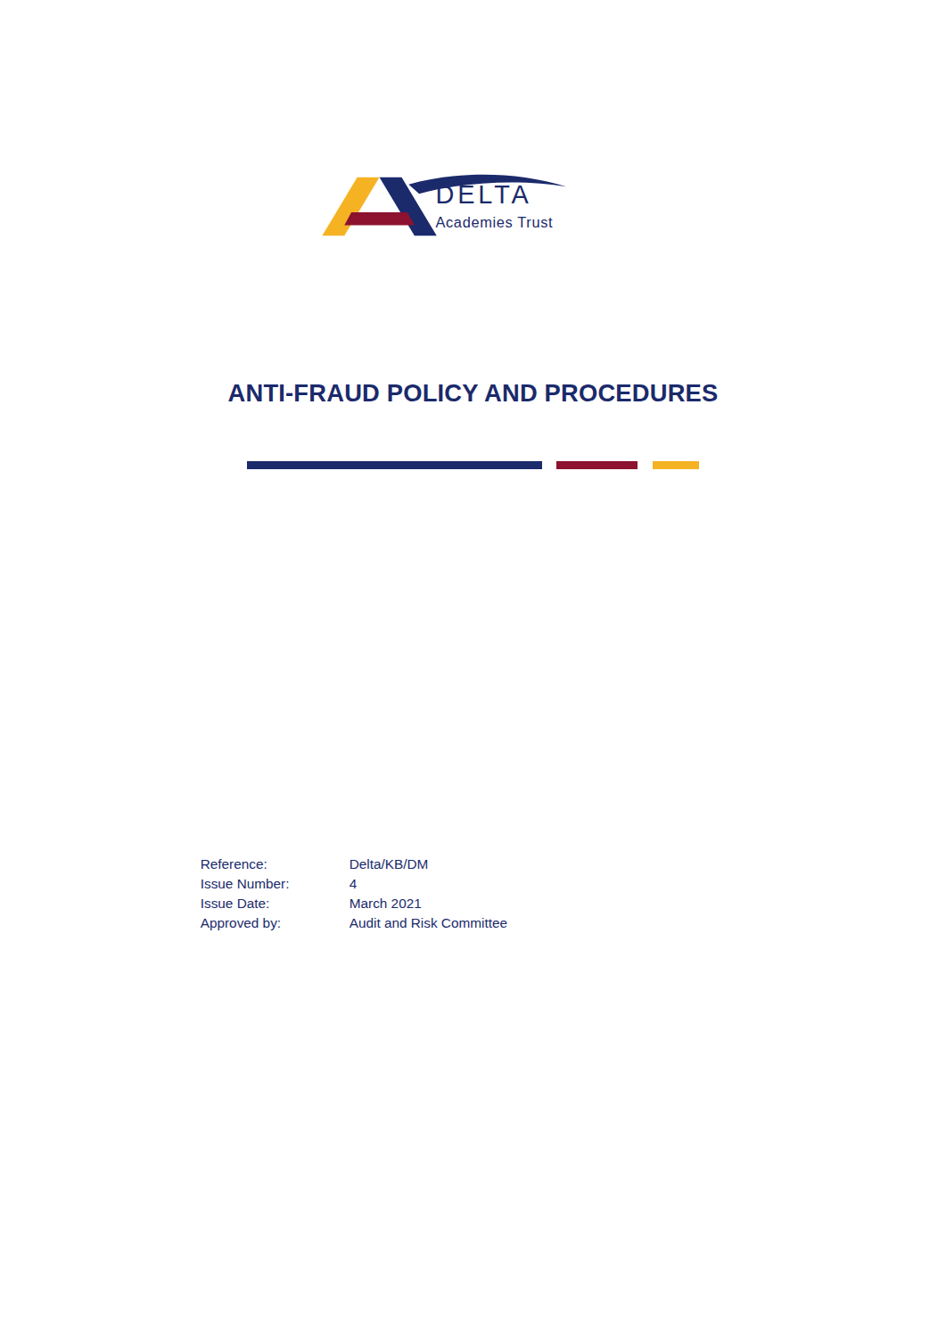DELTA Academies Trust
ANTI-FRAUD POLICY AND PROCEDURES
| Reference: | Delta/KB/DM |
| Issue Number: | 4 |
| Issue Date: | March 2021 |
| Approved by: | Audit and Risk Committee |